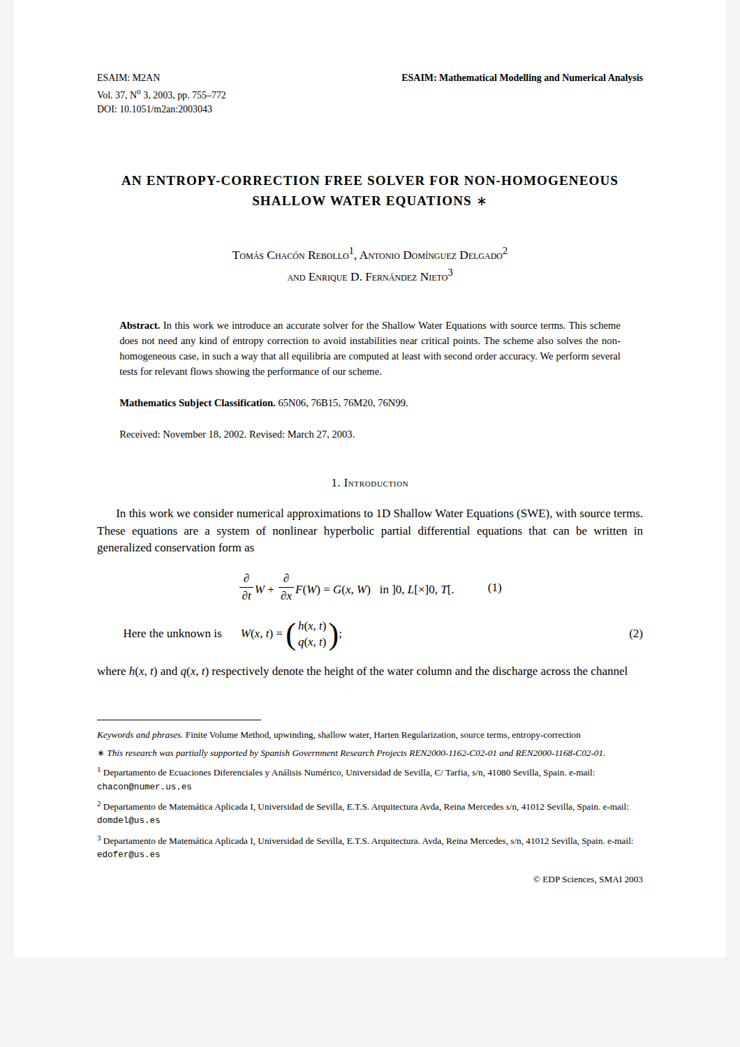ESAIM: M2AN
Vol. 37, No 3, 2003, pp. 755–772
DOI: 10.1051/m2an:2003043
ESAIM: Mathematical Modelling and Numerical Analysis
AN ENTROPY-CORRECTION FREE SOLVER FOR NON-HOMOGENEOUS
SHALLOW WATER EQUATIONS ∗
Tomás Chacón Rebollo1, Antonio Domínguez Delgado2
and Enrique D. Fernández Nieto3
Abstract. In this work we introduce an accurate solver for the Shallow Water Equations with source terms. This scheme does not need any kind of entropy correction to avoid instabilities near critical points. The scheme also solves the non-homogeneous case, in such a way that all equilibria are computed at least with second order accuracy. We perform several tests for relevant flows showing the performance of our scheme.
Mathematics Subject Classification. 65N06, 76B15, 76M20, 76N99.
Received: November 18, 2002. Revised: March 27, 2003.
1. Introduction
In this work we consider numerical approximations to 1D Shallow Water Equations (SWE), with source terms. These equations are a system of nonlinear hyperbolic partial differential equations that can be written in generalized conservation form as
∂∂t W + ∂∂x F(W) = G(x, W) in ]0, L[×]0, T[.
(1)
Here the unknown is
W(x, t) = (h(x, t) q(x, t));
(2)
where h(x, t) and q(x, t) respectively denote the height of the water column and the discharge across the channel
Keywords and phrases. Finite Volume Method, upwinding, shallow water, Harten Regularization, source terms, entropy-correction
∗ This research was partially supported by Spanish Government Research Projects REN2000-1162-C02-01 and REN2000-1168-C02-01.
1 Departamento de Ecuaciones Diferenciales y Análisis Numérico, Universidad de Sevilla, C/ Tarfia, s/n, 41080 Sevilla, Spain. e-mail: chacon@numer.us.es
2 Departamento de Matemática Aplicada I, Universidad de Sevilla, E.T.S. Arquitectura Avda, Reina Mercedes s/n, 41012 Sevilla, Spain. e-mail: domdel@us.es
3 Departamento de Matemática Aplicada I, Universidad de Sevilla, E.T.S. Arquitectura. Avda, Reina Mercedes, s/n, 41012 Sevilla, Spain. e-mail: edofer@us.es
© EDP Sciences, SMAI 2003